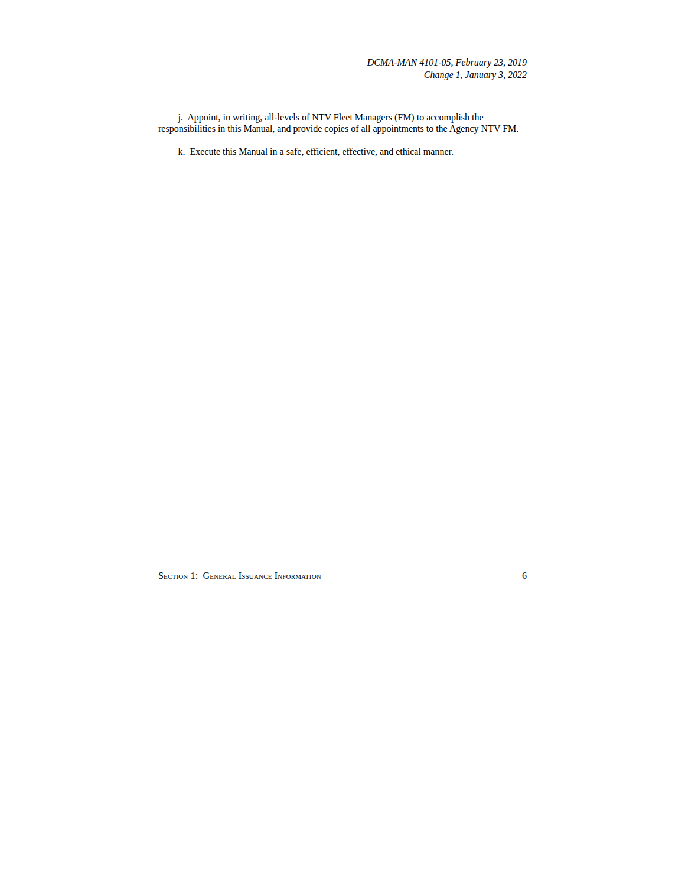DCMA-MAN 4101-05, February 23, 2019
Change 1, January 3, 2022
j. Appoint, in writing, all-levels of NTV Fleet Managers (FM) to accomplish the responsibilities in this Manual, and provide copies of all appointments to the Agency NTV FM.
k. Execute this Manual in a safe, efficient, effective, and ethical manner.
Section 1: General Issuance Information 6